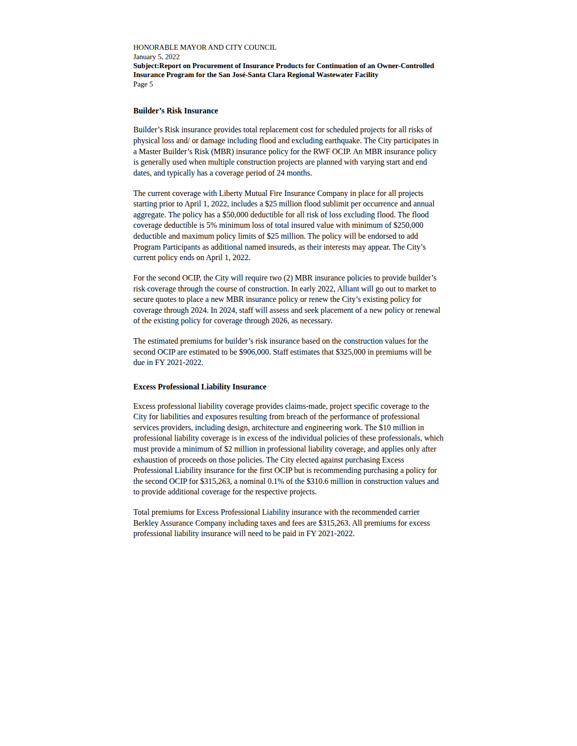HONORABLE MAYOR AND CITY COUNCIL
January 5, 2022
Subject: Report on Procurement of Insurance Products for Continuation of an Owner-Controlled Insurance Program for the San José-Santa Clara Regional Wastewater Facility
Page 5
Builder’s Risk Insurance
Builder’s Risk insurance provides total replacement cost for scheduled projects for all risks of physical loss and/ or damage including flood and excluding earthquake. The City participates in a Master Builder’s Risk (MBR) insurance policy for the RWF OCIP. An MBR insurance policy is generally used when multiple construction projects are planned with varying start and end dates, and typically has a coverage period of 24 months.
The current coverage with Liberty Mutual Fire Insurance Company in place for all projects starting prior to April 1, 2022, includes a $25 million flood sublimit per occurrence and annual aggregate. The policy has a $50,000 deductible for all risk of loss excluding flood. The flood coverage deductible is 5% minimum loss of total insured value with minimum of $250,000 deductible and maximum policy limits of $25 million. The policy will be endorsed to add Program Participants as additional named insureds, as their interests may appear. The City’s current policy ends on April 1, 2022.
For the second OCIP, the City will require two (2) MBR insurance policies to provide builder’s risk coverage through the course of construction. In early 2022, Alliant will go out to market to secure quotes to place a new MBR insurance policy or renew the City’s existing policy for coverage through 2024. In 2024, staff will assess and seek placement of a new policy or renewal of the existing policy for coverage through 2026, as necessary.
The estimated premiums for builder’s risk insurance based on the construction values for the second OCIP are estimated to be $906,000. Staff estimates that $325,000 in premiums will be due in FY 2021-2022.
Excess Professional Liability Insurance
Excess professional liability coverage provides claims-made, project specific coverage to the City for liabilities and exposures resulting from breach of the performance of professional services providers, including design, architecture and engineering work. The $10 million in professional liability coverage is in excess of the individual policies of these professionals, which must provide a minimum of $2 million in professional liability coverage, and applies only after exhaustion of proceeds on those policies. The City elected against purchasing Excess Professional Liability insurance for the first OCIP but is recommending purchasing a policy for the second OCIP for $315,263, a nominal 0.1% of the $310.6 million in construction values and to provide additional coverage for the respective projects.
Total premiums for Excess Professional Liability insurance with the recommended carrier Berkley Assurance Company including taxes and fees are $315,263. All premiums for excess professional liability insurance will need to be paid in FY 2021-2022.